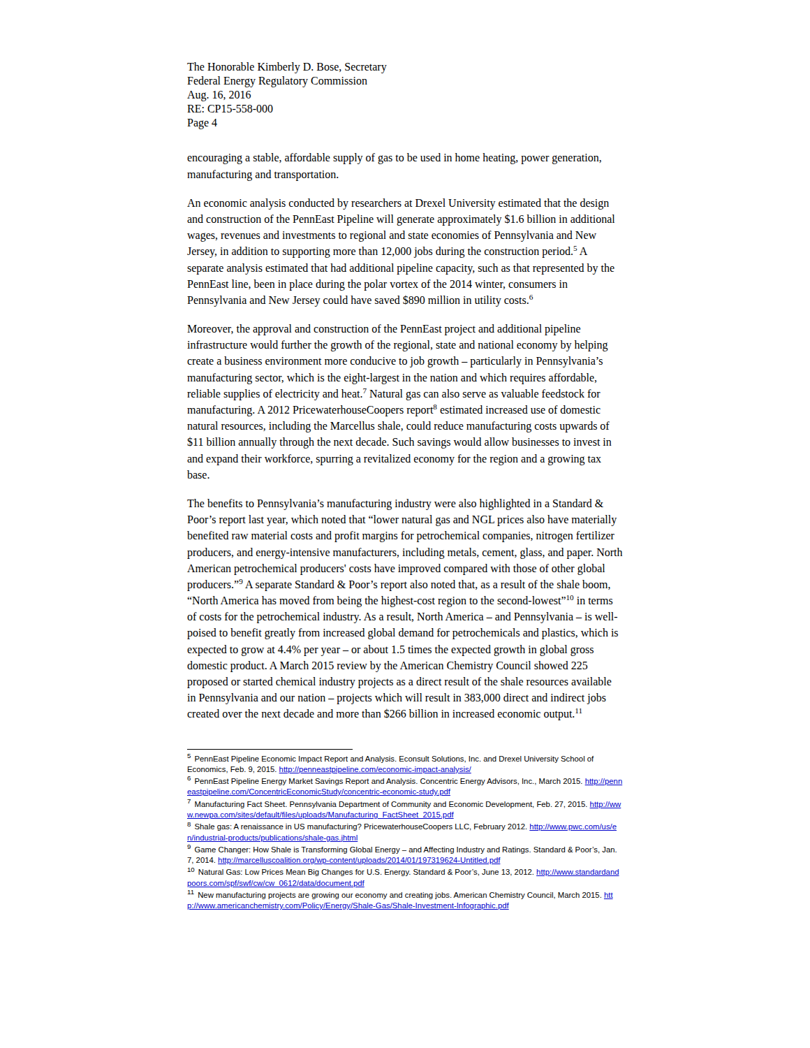The Honorable Kimberly D. Bose, Secretary
Federal Energy Regulatory Commission
Aug. 16, 2016
RE: CP15-558-000
Page 4
encouraging a stable, affordable supply of gas to be used in home heating, power generation, manufacturing and transportation.
An economic analysis conducted by researchers at Drexel University estimated that the design and construction of the PennEast Pipeline will generate approximately $1.6 billion in additional wages, revenues and investments to regional and state economies of Pennsylvania and New Jersey, in addition to supporting more than 12,000 jobs during the construction period.5 A separate analysis estimated that had additional pipeline capacity, such as that represented by the PennEast line, been in place during the polar vortex of the 2014 winter, consumers in Pennsylvania and New Jersey could have saved $890 million in utility costs.6
Moreover, the approval and construction of the PennEast project and additional pipeline infrastructure would further the growth of the regional, state and national economy by helping create a business environment more conducive to job growth – particularly in Pennsylvania’s manufacturing sector, which is the eight-largest in the nation and which requires affordable, reliable supplies of electricity and heat.7 Natural gas can also serve as valuable feedstock for manufacturing. A 2012 PricewaterhouseCoopers report8 estimated increased use of domestic natural resources, including the Marcellus shale, could reduce manufacturing costs upwards of $11 billion annually through the next decade. Such savings would allow businesses to invest in and expand their workforce, spurring a revitalized economy for the region and a growing tax base.
The benefits to Pennsylvania’s manufacturing industry were also highlighted in a Standard & Poor’s report last year, which noted that “lower natural gas and NGL prices also have materially benefited raw material costs and profit margins for petrochemical companies, nitrogen fertilizer producers, and energy-intensive manufacturers, including metals, cement, glass, and paper. North American petrochemical producers' costs have improved compared with those of other global producers.”9 A separate Standard & Poor’s report also noted that, as a result of the shale boom, “North America has moved from being the highest-cost region to the second-lowest”10 in terms of costs for the petrochemical industry. As a result, North America – and Pennsylvania – is well-poised to benefit greatly from increased global demand for petrochemicals and plastics, which is expected to grow at 4.4% per year – or about 1.5 times the expected growth in global gross domestic product. A March 2015 review by the American Chemistry Council showed 225 proposed or started chemical industry projects as a direct result of the shale resources available in Pennsylvania and our nation – projects which will result in 383,000 direct and indirect jobs created over the next decade and more than $266 billion in increased economic output.11
5 PennEast Pipeline Economic Impact Report and Analysis. Econsult Solutions, Inc. and Drexel University School of Economics, Feb. 9, 2015. http://penneastpipeline.com/economic-impact-analysis/
6 PennEast Pipeline Energy Market Savings Report and Analysis. Concentric Energy Advisors, Inc., March 2015. http://penneastpipeline.com/ConcentricEconomicStudy/concentric-economic-study.pdf
7 Manufacturing Fact Sheet. Pennsylvania Department of Community and Economic Development, Feb. 27, 2015. http://www.newpa.com/sites/default/files/uploads/Manufacturing_FactSheet_2015.pdf
8 Shale gas: A renaissance in US manufacturing? PricewaterhouseCoopers LLC, February 2012. http://www.pwc.com/us/en/industrial-products/publications/shale-gas.jhtml
9 Game Changer: How Shale is Transforming Global Energy – and Affecting Industry and Ratings. Standard & Poor’s, Jan. 7, 2014. http://marcelluscoalition.org/wp-content/uploads/2014/01/197319624-Untitled.pdf
10 Natural Gas: Low Prices Mean Big Changes for U.S. Energy. Standard & Poor’s, June 13, 2012. http://www.standardandpoors.com/spf/swf/cw/cw_0612/data/document.pdf
11 New manufacturing projects are growing our economy and creating jobs. American Chemistry Council, March 2015. http://www.americanchemistry.com/Policy/Energy/Shale-Gas/Shale-Investment-Infographic.pdf